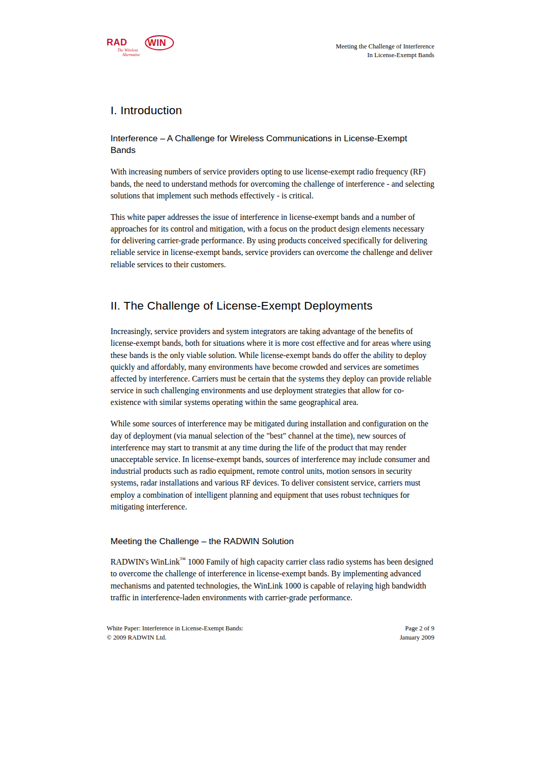RAD WIN The Wireless Alternative
Meeting the Challenge of Interference
In License-Exempt Bands
I. Introduction
Interference – A Challenge for Wireless Communications in License-Exempt Bands
With increasing numbers of service providers opting to use license-exempt radio frequency (RF) bands, the need to understand methods for overcoming the challenge of interference - and selecting solutions that implement such methods effectively - is critical.
This white paper addresses the issue of interference in license-exempt bands and a number of approaches for its control and mitigation, with a focus on the product design elements necessary for delivering carrier-grade performance. By using products conceived specifically for delivering reliable service in license-exempt bands, service providers can overcome the challenge and deliver reliable services to their customers.
II. The Challenge of License-Exempt Deployments
Increasingly, service providers and system integrators are taking advantage of the benefits of license-exempt bands, both for situations where it is more cost effective and for areas where using these bands is the only viable solution. While license-exempt bands do offer the ability to deploy quickly and affordably, many environments have become crowded and services are sometimes affected by interference. Carriers must be certain that the systems they deploy can provide reliable service in such challenging environments and use deployment strategies that allow for co-existence with similar systems operating within the same geographical area.
While some sources of interference may be mitigated during installation and configuration on the day of deployment (via manual selection of the "best" channel at the time), new sources of interference may start to transmit at any time during the life of the product that may render unacceptable service. In license-exempt bands, sources of interference may include consumer and industrial products such as radio equipment, remote control units, motion sensors in security systems, radar installations and various RF devices. To deliver consistent service, carriers must employ a combination of intelligent planning and equipment that uses robust techniques for mitigating interference.
Meeting the Challenge – the RADWIN Solution
RADWIN's WinLink™ 1000 Family of high capacity carrier class radio systems has been designed to overcome the challenge of interference in license-exempt bands. By implementing advanced mechanisms and patented technologies, the WinLink 1000 is capable of relaying high bandwidth traffic in interference-laden environments with carrier-grade performance.
White Paper: Interference in License-Exempt Bands:
© 2009 RADWIN Ltd.
Page 2 of 9
January 2009